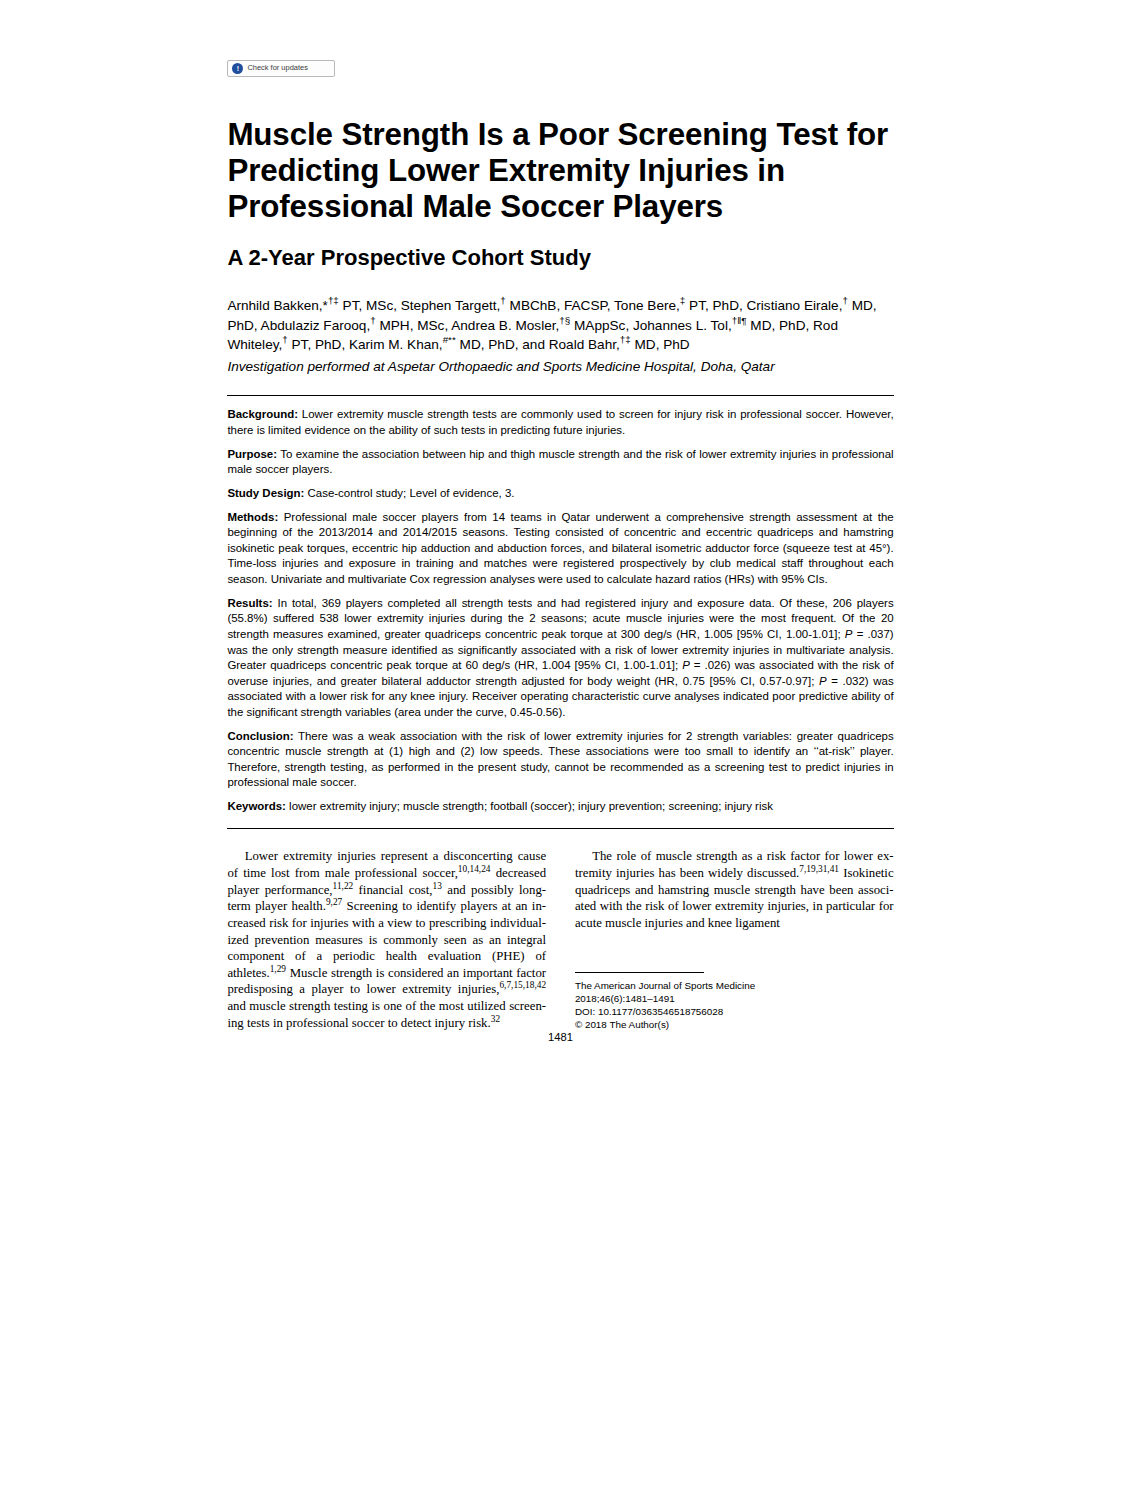! Check for updates
Muscle Strength Is a Poor Screening Test for Predicting Lower Extremity Injuries in Professional Male Soccer Players
A 2-Year Prospective Cohort Study
Arnhild Bakken,*†‡ PT, MSc, Stephen Targett,† MBChB, FACSP, Tone Bere,‡ PT, PhD, Cristiano Eirale,† MD, PhD, Abdulaziz Farooq,† MPH, MSc, Andrea B. Mosler,†§ MAppSc, Johannes L. Tol,†‖¶ MD, PhD, Rod Whiteley,† PT, PhD, Karim M. Khan,#** MD, PhD, and Roald Bahr,†‡ MD, PhD
Investigation performed at Aspetar Orthopaedic and Sports Medicine Hospital, Doha, Qatar
Background: Lower extremity muscle strength tests are commonly used to screen for injury risk in professional soccer. However, there is limited evidence on the ability of such tests in predicting future injuries.
Purpose: To examine the association between hip and thigh muscle strength and the risk of lower extremity injuries in professional male soccer players.
Study Design: Case-control study; Level of evidence, 3.
Methods: Professional male soccer players from 14 teams in Qatar underwent a comprehensive strength assessment at the beginning of the 2013/2014 and 2014/2015 seasons. Testing consisted of concentric and eccentric quadriceps and hamstring isokinetic peak torques, eccentric hip adduction and abduction forces, and bilateral isometric adductor force (squeeze test at 45°). Time-loss injuries and exposure in training and matches were registered prospectively by club medical staff throughout each season. Univariate and multivariate Cox regression analyses were used to calculate hazard ratios (HRs) with 95% CIs.
Results: In total, 369 players completed all strength tests and had registered injury and exposure data. Of these, 206 players (55.8%) suffered 538 lower extremity injuries during the 2 seasons; acute muscle injuries were the most frequent. Of the 20 strength measures examined, greater quadriceps concentric peak torque at 300 deg/s (HR, 1.005 [95% CI, 1.00-1.01]; P = .037) was the only strength measure identified as significantly associated with a risk of lower extremity injuries in multivariate analysis. Greater quadriceps concentric peak torque at 60 deg/s (HR, 1.004 [95% CI, 1.00-1.01]; P = .026) was associated with the risk of overuse injuries, and greater bilateral adductor strength adjusted for body weight (HR, 0.75 [95% CI, 0.57-0.97]; P = .032) was associated with a lower risk for any knee injury. Receiver operating characteristic curve analyses indicated poor predictive ability of the significant strength variables (area under the curve, 0.45-0.56).
Conclusion: There was a weak association with the risk of lower extremity injuries for 2 strength variables: greater quadriceps concentric muscle strength at (1) high and (2) low speeds. These associations were too small to identify an ‘‘at-risk’’ player. Therefore, strength testing, as performed in the present study, cannot be recommended as a screening test to predict injuries in professional male soccer.
Keywords: lower extremity injury; muscle strength; football (soccer); injury prevention; screening; injury risk
Lower extremity injuries represent a disconcerting cause of time lost from male professional soccer,10,14,24 decreased player performance,11,22 financial cost,13 and possibly long-term player health.9,27 Screening to identify players at an increased risk for injuries with a view to prescribing individualized prevention measures is commonly seen as an integral component of a periodic health evaluation (PHE) of athletes.1,29 Muscle strength is considered an important factor predisposing a player to lower extremity injuries,6,7,15,18,42 and muscle strength testing is one of the most utilized screening tests in professional soccer to detect injury risk.32
The role of muscle strength as a risk factor for lower extremity injuries has been widely discussed.7,19,31,41 Isokinetic quadriceps and hamstring muscle strength have been associated with the risk of lower extremity injuries, in particular for acute muscle injuries and knee ligament
The American Journal of Sports Medicine
2018;46(6):1481–1491
DOI: 10.1177/0363546518756028
© 2018 The Author(s)
1481